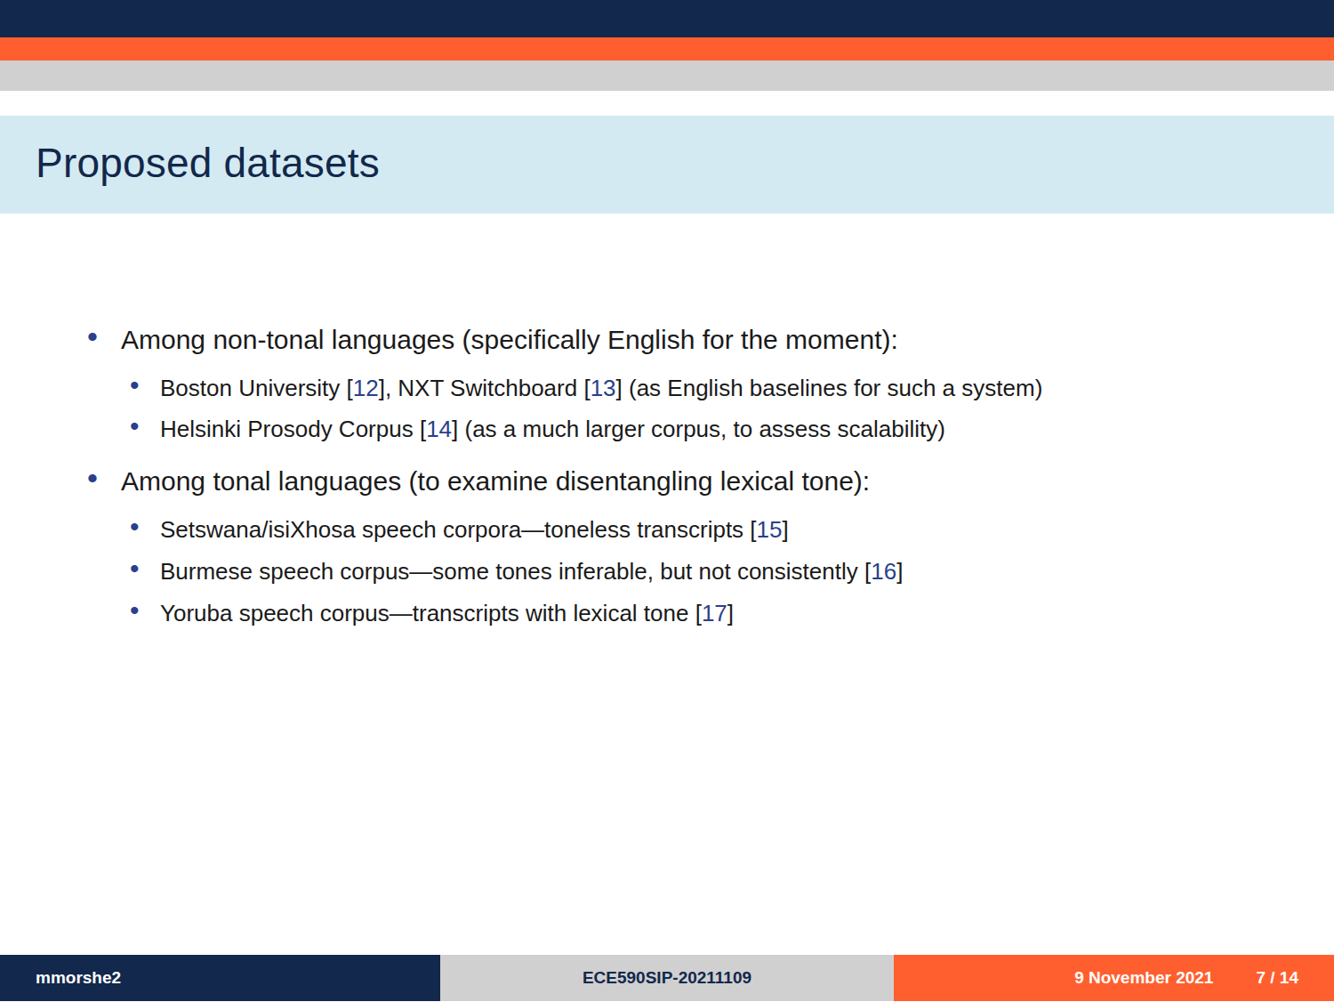Proposed datasets
Among non-tonal languages (specifically English for the moment):
Boston University [12], NXT Switchboard [13] (as English baselines for such a system)
Helsinki Prosody Corpus [14] (as a much larger corpus, to assess scalability)
Among tonal languages (to examine disentangling lexical tone):
Setswana/isiXhosa speech corpora—toneless transcripts [15]
Burmese speech corpus—some tones inferable, but not consistently [16]
Yoruba speech corpus—transcripts with lexical tone [17]
mmorshe2
ECE590SIP-20211109
9 November 20217 / 14